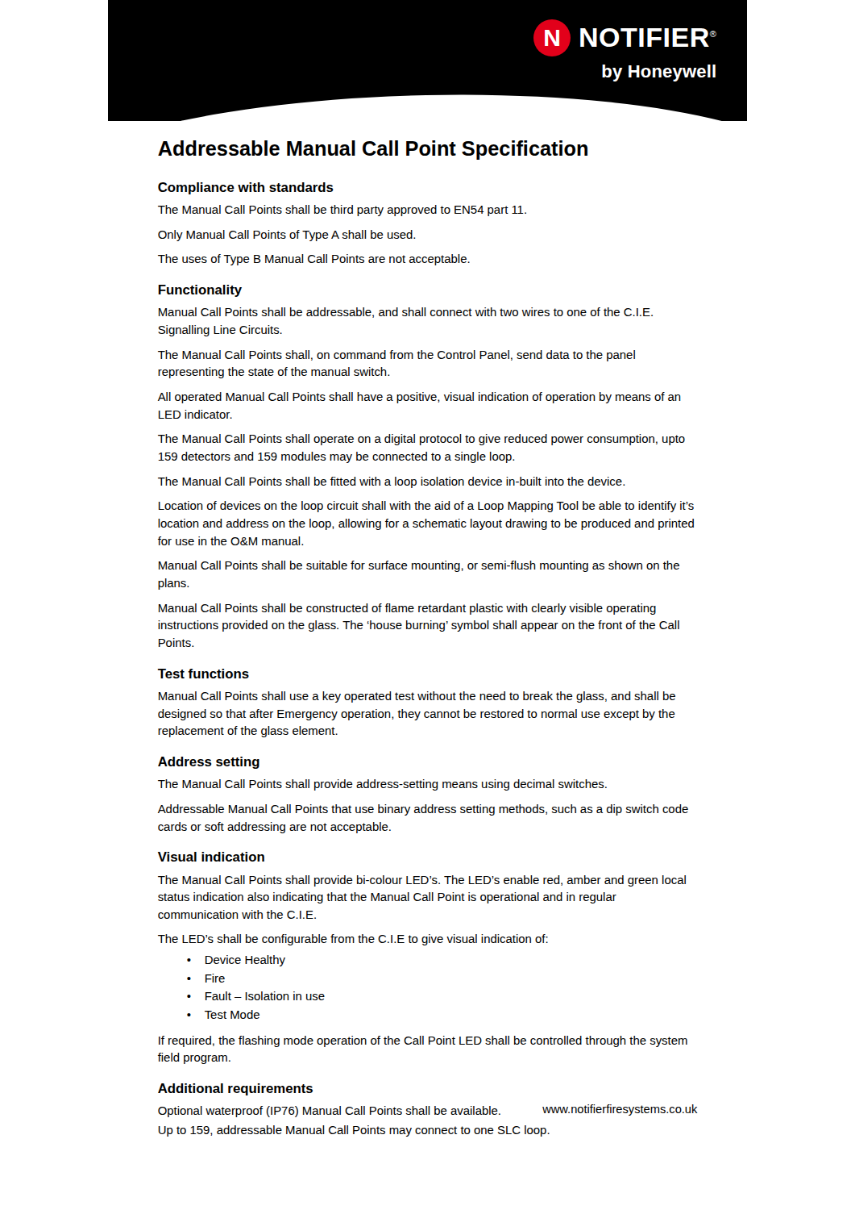N
NOTIFIER®
by Honeywell
Addressable Manual Call Point Specification
Compliance with standards
The Manual Call Points shall be third party approved to EN54 part 11.
Only Manual Call Points of Type A shall be used.
The uses of Type B Manual Call Points are not acceptable.
Functionality
Manual Call Points shall be addressable, and shall connect with two wires to one of the C.I.E. Signalling Line Circuits.
The Manual Call Points shall, on command from the Control Panel, send data to the panel representing the state of the manual switch.
All operated Manual Call Points shall have a positive, visual indication of operation by means of an LED indicator.
The Manual Call Points shall operate on a digital protocol to give reduced power consumption, upto 159 detectors and 159 modules may be connected to a single loop.
The Manual Call Points shall be fitted with a loop isolation device in-built into the device.
Location of devices on the loop circuit shall with the aid of a Loop Mapping Tool be able to identify it’s location and address on the loop, allowing for a schematic layout drawing to be produced and printed for use in the O&M manual.
Manual Call Points shall be suitable for surface mounting, or semi-flush mounting as shown on the plans.
Manual Call Points shall be constructed of flame retardant plastic with clearly visible operating instructions provided on the glass. The ‘house burning’ symbol shall appear on the front of the Call Points.
Test functions
Manual Call Points shall use a key operated test without the need to break the glass, and shall be designed so that after Emergency operation, they cannot be restored to normal use except by the replacement of the glass element.
Address setting
The Manual Call Points shall provide address-setting means using decimal switches.
Addressable Manual Call Points that use binary address setting methods, such as a dip switch code cards or soft addressing are not acceptable.
Visual indication
The Manual Call Points shall provide bi-colour LED’s. The LED’s enable red, amber and green local status indication also indicating that the Manual Call Point is operational and in regular communication with the C.I.E.
The LED’s shall be configurable from the C.I.E to give visual indication of:
Device Healthy
Fire
Fault – Isolation in use
Test Mode
If required, the flashing mode operation of the Call Point LED shall be controlled through the system field program.
Additional requirements
Optional waterproof (IP76) Manual Call Points shall be available.
Up to 159, addressable Manual Call Points may connect to one SLC loop.
www.notifierfiresystems.co.uk